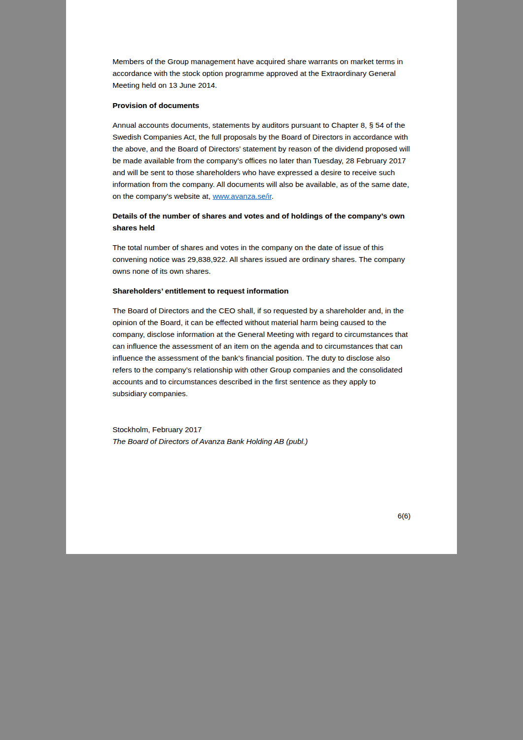Members of the Group management have acquired share warrants on market terms in accordance with the stock option programme approved at the Extraordinary General Meeting held on 13 June 2014.
Provision of documents
Annual accounts documents, statements by auditors pursuant to Chapter 8, § 54 of the Swedish Companies Act, the full proposals by the Board of Directors in accordance with the above, and the Board of Directors’ statement by reason of the dividend proposed will be made available from the company’s offices no later than Tuesday, 28 February 2017 and will be sent to those shareholders who have expressed a desire to receive such information from the company. All documents will also be available, as of the same date, on the company’s website at, www.avanza.se/ir.
Details of the number of shares and votes and of holdings of the company’s own shares held
The total number of shares and votes in the company on the date of issue of this convening notice was 29,838,922. All shares issued are ordinary shares. The company owns none of its own shares.
Shareholders’ entitlement to request information
The Board of Directors and the CEO shall, if so requested by a shareholder and, in the opinion of the Board, it can be effected without material harm being caused to the company, disclose information at the General Meeting with regard to circumstances that can influence the assessment of an item on the agenda and to circumstances that can influence the assessment of the bank’s financial position. The duty to disclose also refers to the company’s relationship with other Group companies and the consolidated accounts and to circumstances described in the first sentence as they apply to subsidiary companies.
Stockholm, February 2017
The Board of Directors of Avanza Bank Holding AB (publ.)
6(6)